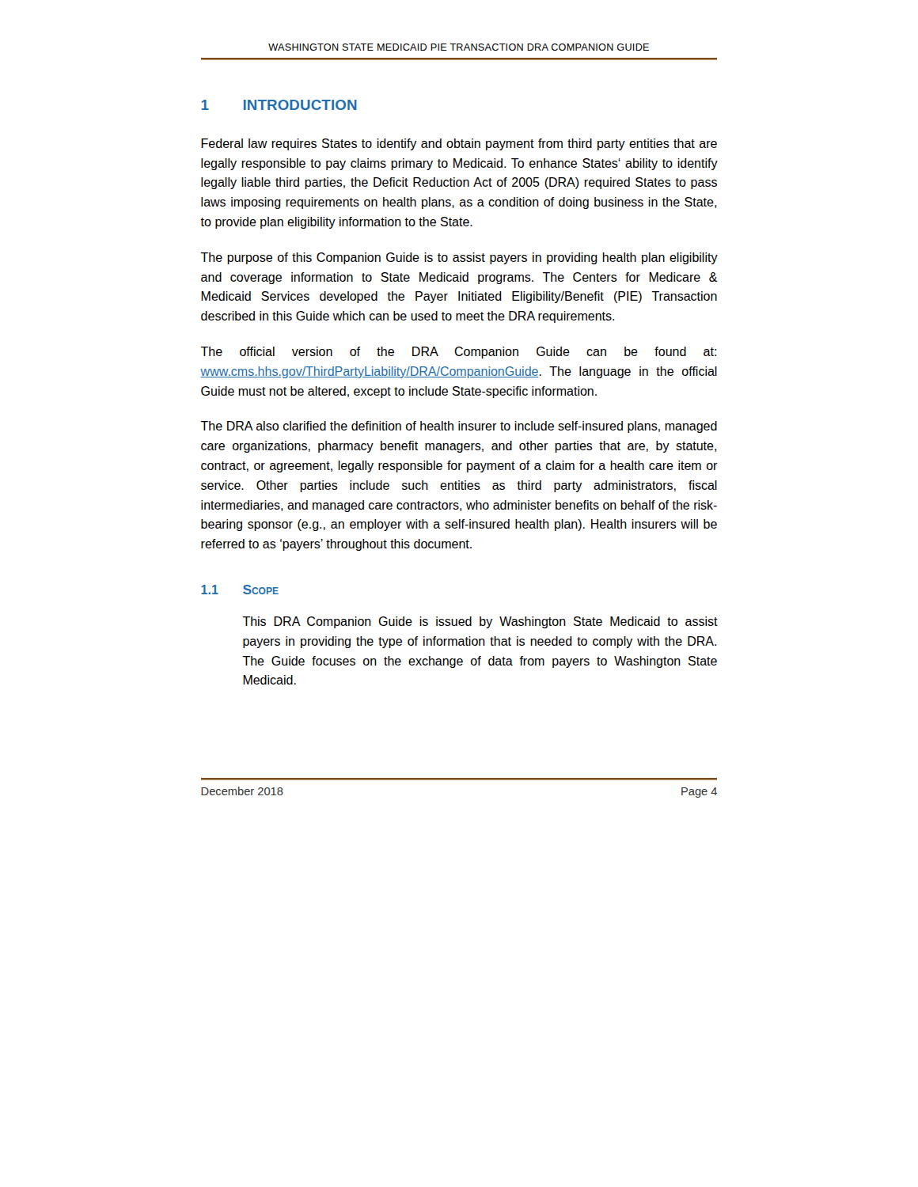WASHINGTON STATE MEDICAID PIE TRANSACTION DRA COMPANION GUIDE
1 INTRODUCTION
Federal law requires States to identify and obtain payment from third party entities that are legally responsible to pay claims primary to Medicaid. To enhance States‘ ability to identify legally liable third parties, the Deficit Reduction Act of 2005 (DRA) required States to pass laws imposing requirements on health plans, as a condition of doing business in the State, to provide plan eligibility information to the State.
The purpose of this Companion Guide is to assist payers in providing health plan eligibility and coverage information to State Medicaid programs. The Centers for Medicare & Medicaid Services developed the Payer Initiated Eligibility/Benefit (PIE) Transaction described in this Guide which can be used to meet the DRA requirements.
The official version of the DRA Companion Guide can be found at: www.cms.hhs.gov/ThirdPartyLiability/DRA/CompanionGuide. The language in the official Guide must not be altered, except to include State-specific information.
The DRA also clarified the definition of health insurer to include self-insured plans, managed care organizations, pharmacy benefit managers, and other parties that are, by statute, contract, or agreement, legally responsible for payment of a claim for a health care item or service. Other parties include such entities as third party administrators, fiscal intermediaries, and managed care contractors, who administer benefits on behalf of the risk-bearing sponsor (e.g., an employer with a self-insured health plan). Health insurers will be referred to as ‘payers’ throughout this document.
1.1 Scope
This DRA Companion Guide is issued by Washington State Medicaid to assist payers in providing the type of information that is needed to comply with the DRA. The Guide focuses on the exchange of data from payers to Washington State Medicaid.
December 2018 Page 4